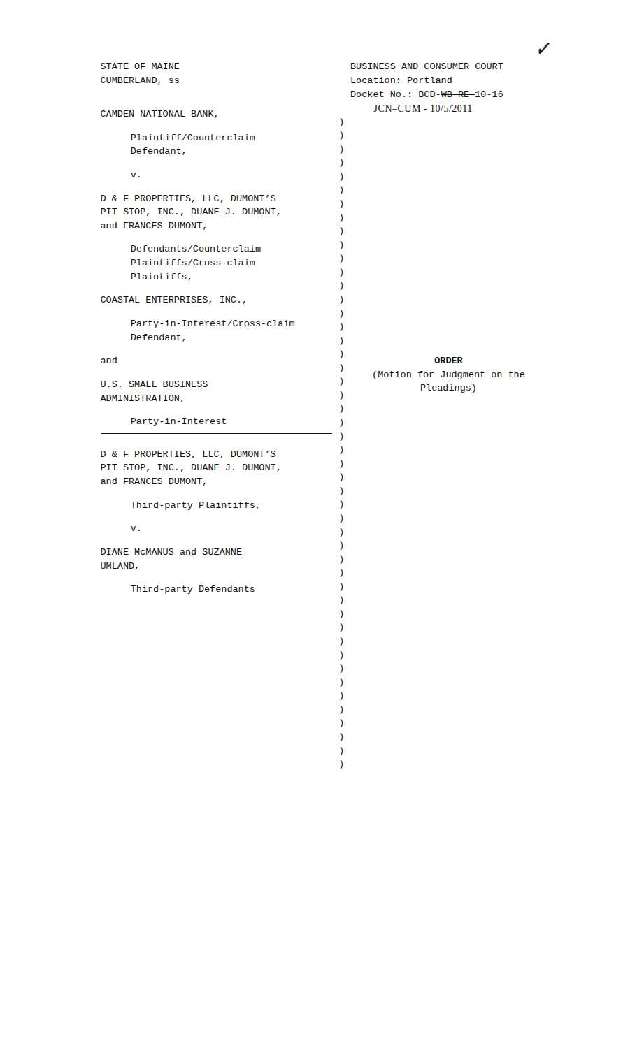✓
| STATE OF MAINE CUMBERLAND, ss CAMDEN NATIONAL BANK, Plaintiff/Counterclaim Defendant, v. D & F PROPERTIES, LLC, DUMONT’S PIT STOP, INC., DUANE J. DUMONT, and FRANCES DUMONT, Defendants/Counterclaim Plaintiffs/Cross-claim Plaintiffs, COASTAL ENTERPRISES, INC., Party-in-Interest/Cross-claim Defendant, and U.S. SMALL BUSINESS ADMINISTRATION, Party-in-Interest D & F PROPERTIES, LLC, DUMONT’S PIT STOP, INC., DUANE J. DUMONT, and FRANCES DUMONT, Third-party Plaintiffs, v. DIANE McMANUS and SUZANNE UMLAND, Third-party Defendants | ) ) ) ) ) ) ) ) ) ) ) ) ) ) ) ) ) ) ) ) ) ) ) ) ) ) ) ) ) ) ) ) ) ) ) ) ) ) ) ) ) ) ) ) ) ) ) ) | BUSINESS AND CONSUMER COURT Location: Portland Docket No.: BCD- WB-RE- 10-16 JCN–CUM - 10/5/2011 ORDER (Motion for Judgment on the Pleadings) |